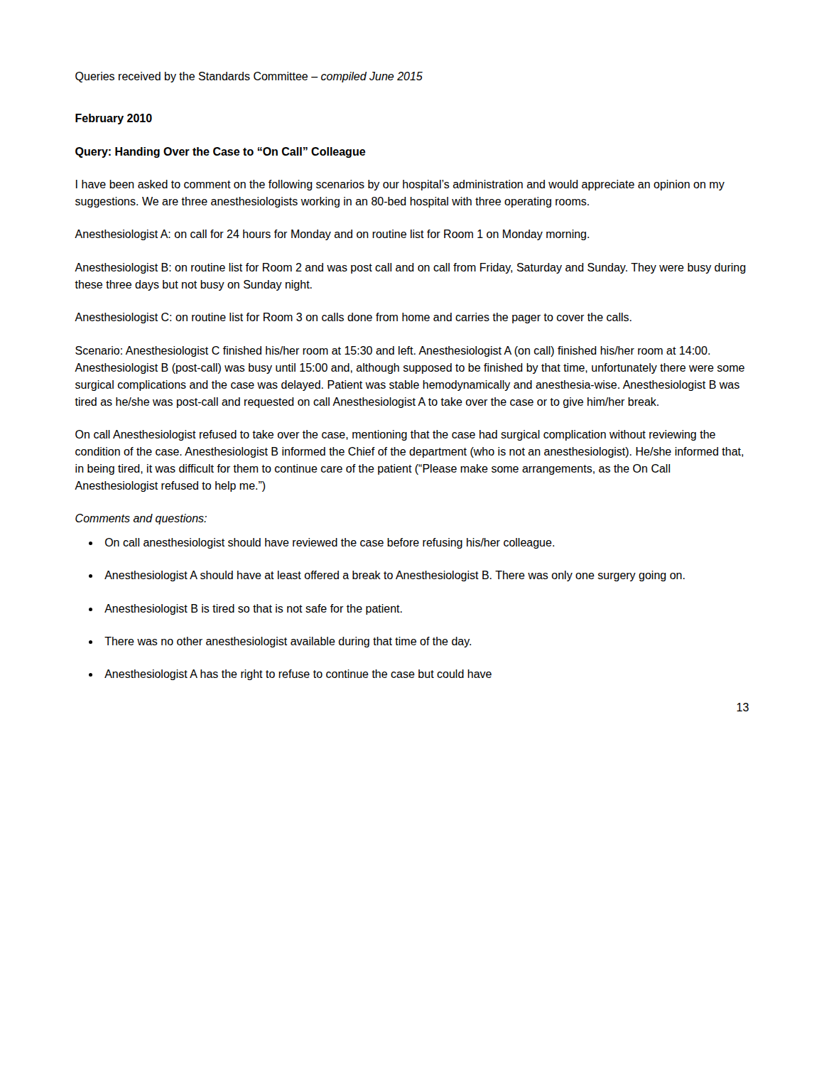Queries received by the Standards Committee – compiled June 2015
February 2010
Query: Handing Over the Case to “On Call” Colleague
I have been asked to comment on the following scenarios by our hospital’s administration and would appreciate an opinion on my suggestions. We are three anesthesiologists working in an 80-bed hospital with three operating rooms.
Anesthesiologist A: on call for 24 hours for Monday and on routine list for Room 1 on Monday morning.
Anesthesiologist B: on routine list for Room 2 and was post call and on call from Friday, Saturday and Sunday. They were busy during these three days but not busy on Sunday night.
Anesthesiologist C: on routine list for Room 3 on calls done from home and carries the pager to cover the calls.
Scenario: Anesthesiologist C finished his/her room at 15:30 and left. Anesthesiologist A (on call) finished his/her room at 14:00. Anesthesiologist B (post-call) was busy until 15:00 and, although supposed to be finished by that time, unfortunately there were some surgical complications and the case was delayed. Patient was stable hemodynamically and anesthesia-wise. Anesthesiologist B was tired as he/she was post-call and requested on call Anesthesiologist A to take over the case or to give him/her break.
On call Anesthesiologist refused to take over the case, mentioning that the case had surgical complication without reviewing the condition of the case. Anesthesiologist B informed the Chief of the department (who is not an anesthesiologist). He/she informed that, in being tired, it was difficult for them to continue care of the patient (“Please make some arrangements, as the On Call Anesthesiologist refused to help me.”)
Comments and questions:
On call anesthesiologist should have reviewed the case before refusing his/her colleague.
Anesthesiologist A should have at least offered a break to Anesthesiologist B. There was only one surgery going on.
Anesthesiologist B is tired so that is not safe for the patient.
There was no other anesthesiologist available during that time of the day.
Anesthesiologist A has the right to refuse to continue the case but could have
13